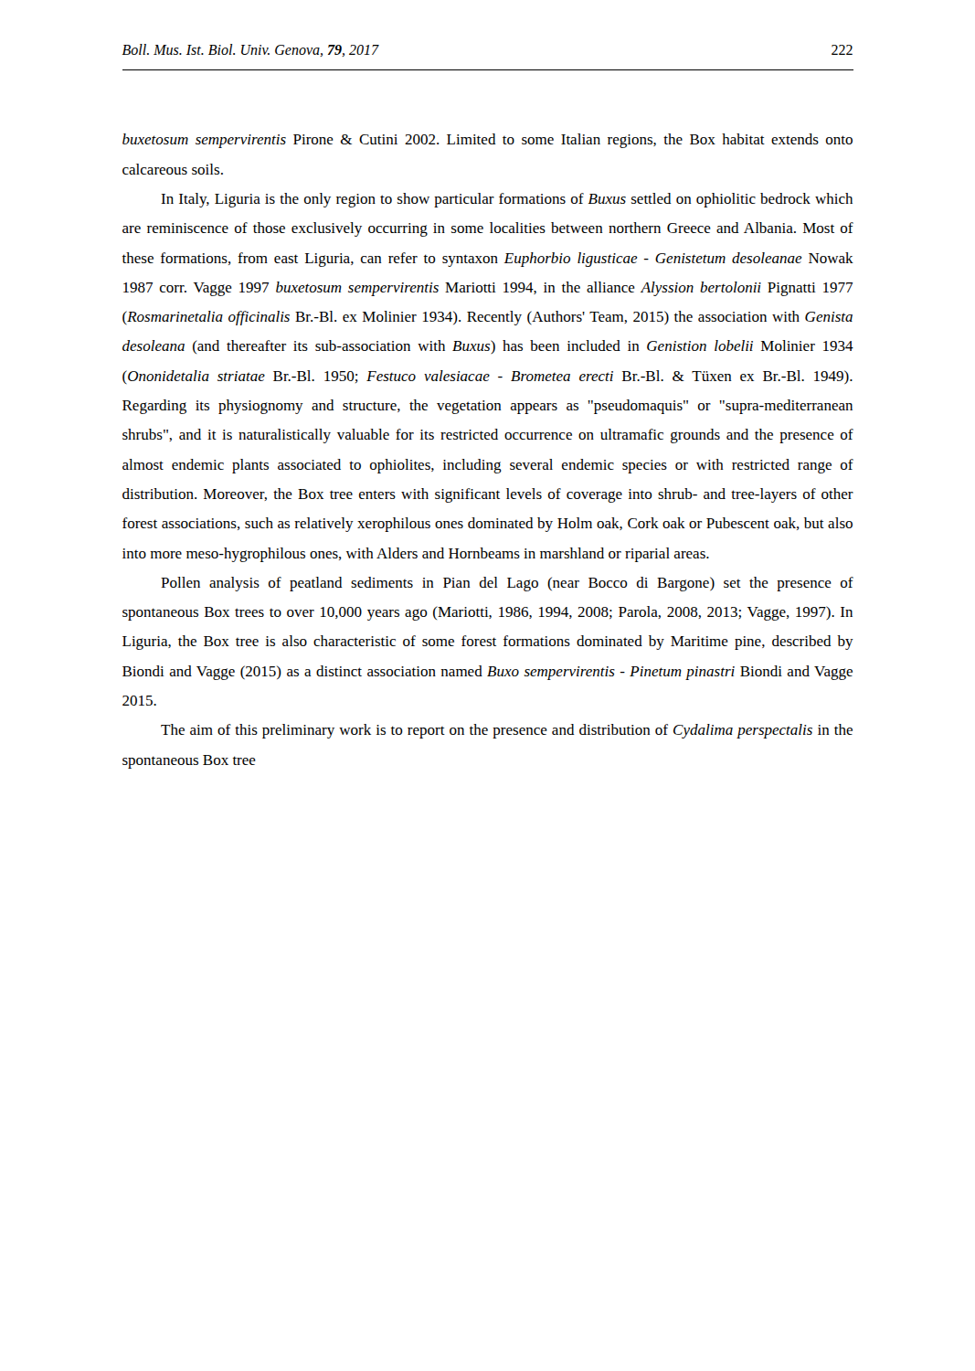Boll. Mus. Ist. Biol. Univ. Genova, 79, 2017 222
buxetosum sempervirentis Pirone & Cutini 2002. Limited to some Italian regions, the Box habitat extends onto calcareous soils.
In Italy, Liguria is the only region to show particular formations of Buxus settled on ophiolitic bedrock which are reminiscence of those exclusively occurring in some localities between northern Greece and Albania. Most of these formations, from east Liguria, can refer to syntaxon Euphorbio ligusticae - Genistetum desoleanae Nowak 1987 corr. Vagge 1997 buxetosum sempervirentis Mariotti 1994, in the alliance Alyssion bertolonii Pignatti 1977 (Rosmarinetalia officinalis Br.-Bl. ex Molinier 1934). Recently (Authors' Team, 2015) the association with Genista desoleana (and thereafter its sub-association with Buxus) has been included in Genistion lobelii Molinier 1934 (Ononidetalia striatae Br.-Bl. 1950; Festuco valesiacae - Brometea erecti Br.-Bl. & Tüxen ex Br.-Bl. 1949). Regarding its physiognomy and structure, the vegetation appears as "pseudomaquis" or "supra-mediterranean shrubs", and it is naturalistically valuable for its restricted occurrence on ultramafic grounds and the presence of almost endemic plants associated to ophiolites, including several endemic species or with restricted range of distribution. Moreover, the Box tree enters with significant levels of coverage into shrub- and tree-layers of other forest associations, such as relatively xerophilous ones dominated by Holm oak, Cork oak or Pubescent oak, but also into more meso-hygrophilous ones, with Alders and Hornbeams in marshland or riparial areas.
Pollen analysis of peatland sediments in Pian del Lago (near Bocco di Bargone) set the presence of spontaneous Box trees to over 10,000 years ago (Mariotti, 1986, 1994, 2008; Parola, 2008, 2013; Vagge, 1997). In Liguria, the Box tree is also characteristic of some forest formations dominated by Maritime pine, described by Biondi and Vagge (2015) as a distinct association named Buxo sempervirentis - Pinetum pinastri Biondi and Vagge 2015.
The aim of this preliminary work is to report on the presence and distribution of Cydalima perspectalis in the spontaneous Box tree